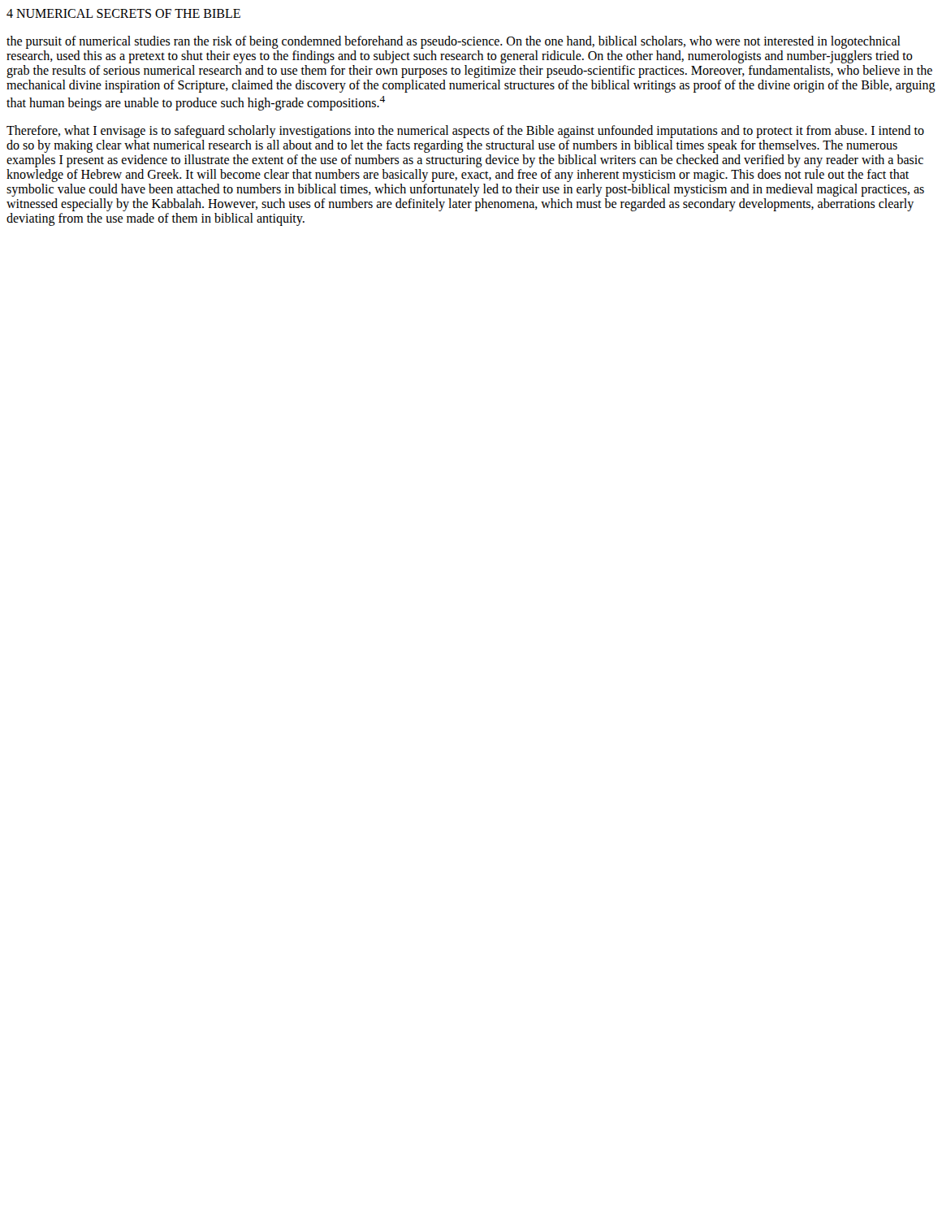4 NUMERICAL SECRETS OF THE BIBLE
the pursuit of numerical studies ran the risk of being condemned beforehand as pseudo-science. On the one hand, biblical scholars, who were not interested in logotechnical research, used this as a pretext to shut their eyes to the findings and to subject such research to general ridicule. On the other hand, numerologists and number-jugglers tried to grab the results of serious numerical research and to use them for their own purposes to legitimize their pseudo-scientific practices. Moreover, fundamentalists, who believe in the mechanical divine inspiration of Scripture, claimed the discovery of the complicated numerical structures of the biblical writings as proof of the divine origin of the Bible, arguing that human beings are unable to produce such high-grade compositions.4
Therefore, what I envisage is to safeguard scholarly investigations into the numerical aspects of the Bible against unfounded imputations and to protect it from abuse. I intend to do so by making clear what numerical research is all about and to let the facts regarding the structural use of numbers in biblical times speak for themselves. The numerous examples I present as evidence to illustrate the extent of the use of numbers as a structuring device by the biblical writers can be checked and verified by any reader with a basic knowledge of Hebrew and Greek. It will become clear that numbers are basically pure, exact, and free of any inherent mysticism or magic. This does not rule out the fact that symbolic value could have been attached to numbers in biblical times, which unfortunately led to their use in early post-biblical mysticism and in medieval magical practices, as witnessed especially by the Kabbalah. However, such uses of numbers are definitely later phenomena, which must be regarded as secondary developments, aberrations clearly deviating from the use made of them in biblical antiquity.